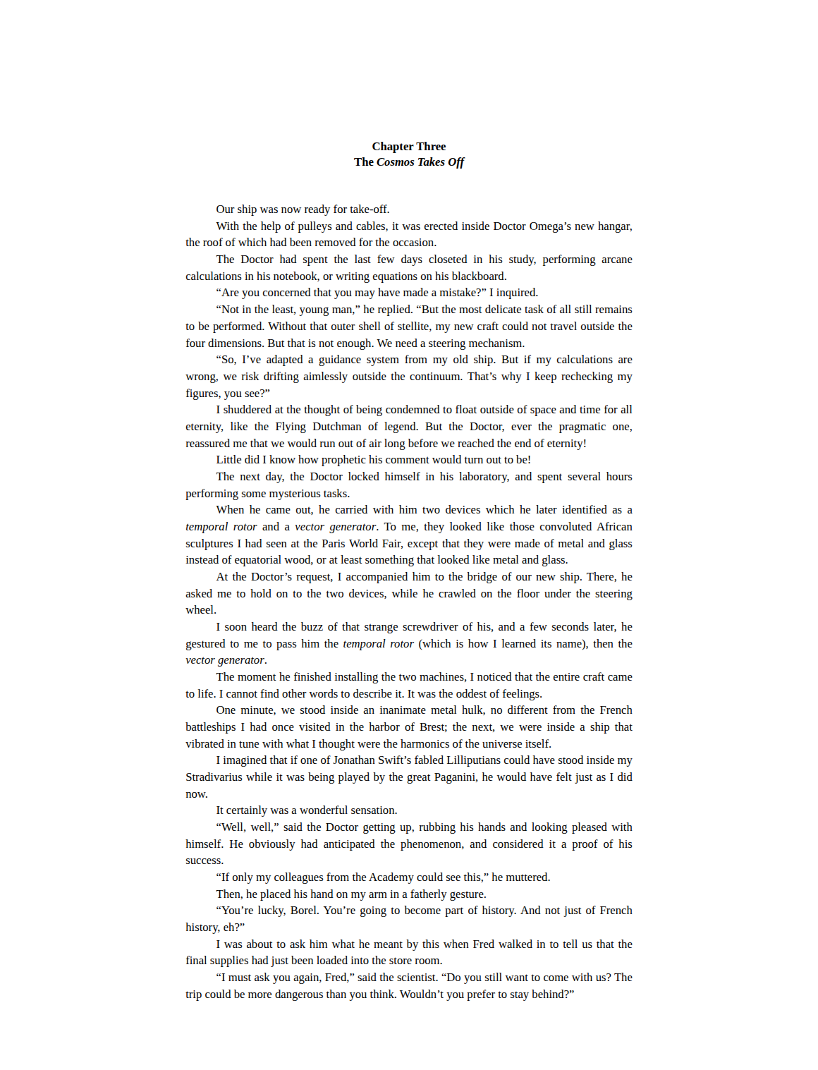Chapter Three The Cosmos Takes Off
Our ship was now ready for take-off.
With the help of pulleys and cables, it was erected inside Doctor Omega’s new hangar, the roof of which had been removed for the occasion.
The Doctor had spent the last few days closeted in his study, performing arcane calculations in his notebook, or writing equations on his blackboard.
“Are you concerned that you may have made a mistake?” I inquired.
“Not in the least, young man,” he replied. “But the most delicate task of all still remains to be performed. Without that outer shell of stellite, my new craft could not travel outside the four dimensions. But that is not enough. We need a steering mechanism.
“So, I’ve adapted a guidance system from my old ship. But if my calculations are wrong, we risk drifting aimlessly outside the continuum. That’s why I keep rechecking my figures, you see?”
I shuddered at the thought of being condemned to float outside of space and time for all eternity, like the Flying Dutchman of legend. But the Doctor, ever the pragmatic one, reassured me that we would run out of air long before we reached the end of eternity!
Little did I know how prophetic his comment would turn out to be!
The next day, the Doctor locked himself in his laboratory, and spent several hours performing some mysterious tasks.
When he came out, he carried with him two devices which he later identified as a temporal rotor and a vector generator. To me, they looked like those convoluted African sculptures I had seen at the Paris World Fair, except that they were made of metal and glass instead of equatorial wood, or at least something that looked like metal and glass.
At the Doctor’s request, I accompanied him to the bridge of our new ship. There, he asked me to hold on to the two devices, while he crawled on the floor under the steering wheel.
I soon heard the buzz of that strange screwdriver of his, and a few seconds later, he gestured to me to pass him the temporal rotor (which is how I learned its name), then the vector generator.
The moment he finished installing the two machines, I noticed that the entire craft came to life. I cannot find other words to describe it. It was the oddest of feelings.
One minute, we stood inside an inanimate metal hulk, no different from the French battleships I had once visited in the harbor of Brest; the next, we were inside a ship that vibrated in tune with what I thought were the harmonics of the universe itself.
I imagined that if one of Jonathan Swift’s fabled Lilliputians could have stood inside my Stradivarius while it was being played by the great Paganini, he would have felt just as I did now.
It certainly was a wonderful sensation.
“Well, well,” said the Doctor getting up, rubbing his hands and looking pleased with himself. He obviously had anticipated the phenomenon, and considered it a proof of his success.
“If only my colleagues from the Academy could see this,” he muttered.
Then, he placed his hand on my arm in a fatherly gesture.
“You’re lucky, Borel. You’re going to become part of history. And not just of French history, eh?”
I was about to ask him what he meant by this when Fred walked in to tell us that the final supplies had just been loaded into the store room.
“I must ask you again, Fred,” said the scientist. “Do you still want to come with us? The trip could be more dangerous than you think. Wouldn’t you prefer to stay behind?”